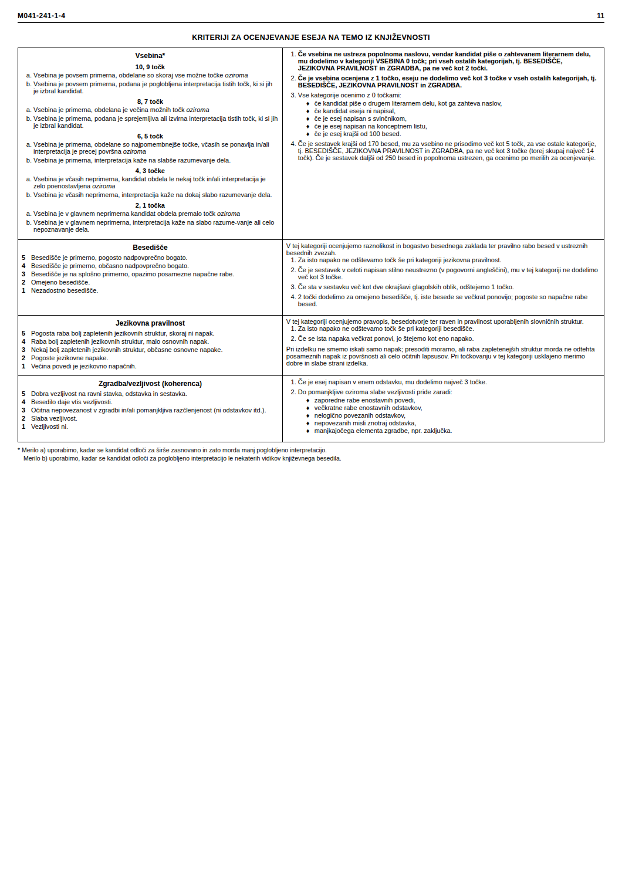M041-241-1-4 11
KRITERIJI ZA OCENJEVANJE ESEJA NA TEMO IZ KNJIŽEVNOSTI
| Vsebina* 10, 9 točk Vsebina je povsem primerna, obdelane so skoraj vse možne točke oziroma Vsebina je povsem primerna, podana je poglobljena interpretacija tistih točk, ki si jih je izbral kandidat. 8, 7 točk Vsebina je primerna, obdelana je večina možnih točk oziroma Vsebina je primerna, podana je sprejemljiva ali izvirna interpretacija tistih točk, ki si jih je izbral kandidat. 6, 5 točk Vsebina je primerna, obdelane so najpomembnejše točke, včasih se ponavlja in/ali interpretacija je precej površna oziroma Vsebina je primerna, interpretacija kaže na slabše razumevanje dela. 4, 3 točke Vsebina je včasih neprimerna, kandidat obdela le nekaj točk in/ali interpretacija je zelo poenostavljena oziroma Vsebina je včasih neprimerna, interpretacija kaže na dokaj slabo razumevanje dela. 2, 1 točka Vsebina je v glavnem neprimerna kandidat obdela premalo točk oziroma Vsebina je v glavnem neprimerna, interpretacija kaže na slabo razume-vanje ali celo nepoznavanje dela. | Če vsebina ne ustreza popolnoma naslovu, vendar kandidat piše o zahtevanem literarnem delu, mu dodelimo v kategoriji VSEBINA 0 točk; pri vseh ostalih kategorijah, tj. BESEDIŠČE, JEZIKOVNA PRAVILNOST in ZGRADBA, pa ne več kot 2 točki. Če je vsebina ocenjena z 1 točko, eseju ne dodelimo več kot 3 točke v vseh ostalih kategorijah, tj. BESEDIŠČE, JEZIKOVNA PRAVILNOST in ZGRADBA. Vse kategorije ocenimo z 0 točkami: če kandidat piše o drugem literarnem delu, kot ga zahteva naslov, če kandidat eseja ni napisal, če je esej napisan s svinčnikom, če je esej napisan na konceptnem listu, če je esej krajši od 100 besed. Če je sestavek krajši od 170 besed, mu za vsebino ne prisodimo več kot 5 točk, za vse ostale kategorije, tj. BESEDIŠČE, JEZIKOVNA PRAVILNOST in ZGRADBA, pa ne več kot 3 točke (torej skupaj največ 14 točk). Če je sestavek daljši od 250 besed in popolnoma ustrezen, ga ocenimo po merilih za ocenjevanje. |
| Besedišče 5 Besedišče je primerno, pogosto nadpovprečno bogato. 4 Besedišče je primerno, občasno nadpovprečno bogato. 3 Besedišče je na splošno primerno, opazimo posamezne napačne rabe. 2 Omejeno besedišče. 1 Nezadostno besedišče. | V tej kategoriji ocenjujemo raznolikost in bogastvo besednega zaklada ter pravilno rabo besed v ustreznih besednih zvezah. Za isto napako ne odštevamo točk še pri kategoriji jezikovna pravilnost. Če je sestavek v celoti napisan stilno neustrezno (v pogovorni angleščini), mu v tej kategoriji ne dodelimo več kot 3 točke. Če sta v sestavku več kot dve okrajšavi glagolskih oblik, odštejemo 1 točko. 2 točki dodelimo za omejeno besedišče, tj. iste besede se večkrat ponovijo; pogoste so napačne rabe besed. |
| Jezikovna pravilnost 5 Pogosta raba bolj zapletenih jezikovnih struktur, skoraj ni napak. 4 Raba bolj zapletenih jezikovnih struktur, malo osnovnih napak. 3 Nekaj bolj zapletenih jezikovnih struktur, občasne osnovne napake. 2 Pogoste jezikovne napake. 1 Večina povedi je jezikovno napačnih. | V tej kategoriji ocenjujemo pravopis, besedotvorje ter raven in pravilnost uporabljenih slovničnih struktur. Za isto napako ne odštevamo točk še pri kategoriji besedišče. Če se ista napaka večkrat ponovi, jo štejemo kot eno napako. Pri izdelku ne smemo iskati samo napak; presoditi moramo, ali raba zapletenejših struktur morda ne odtehta posameznih napak iz površnosti ali celo očitnih lapsusov. Pri točkovanju v tej kategoriji usklajeno merimo dobre in slabe strani izdelka. |
| Zgradba/vezljivost (koherenca) 5 Dobra vezljivost na ravni stavka, odstavka in sestavka. 4 Besedilo daje vtis vezljivosti. 3 Očitna nepovezanost v zgradbi in/ali pomanjkljiva razčlenjenost (ni odstavkov itd.). 2 Slaba vezljivost. 1 Vezljivosti ni. | Če je esej napisan v enem odstavku, mu dodelimo največ 3 točke. Do pomanjkljive oziroma slabe vezljivosti pride zaradi: zaporedne rabe enostavnih povedi, večkratne rabe enostavnih odstavkov, nelogično povezanih odstavkov, nepovezanih misli znotraj odstavka, manjkajočega elementa zgradbe, npr. zaključka. |
* Merilo a) uporabimo, kadar se kandidat odloči za širše zasnovano in zato morda manj poglobljeno interpretacijo. Merilo b) uporabimo, kadar se kandidat odloči za poglobljeno interpretacijo le nekaterih vidikov književnega besedila.